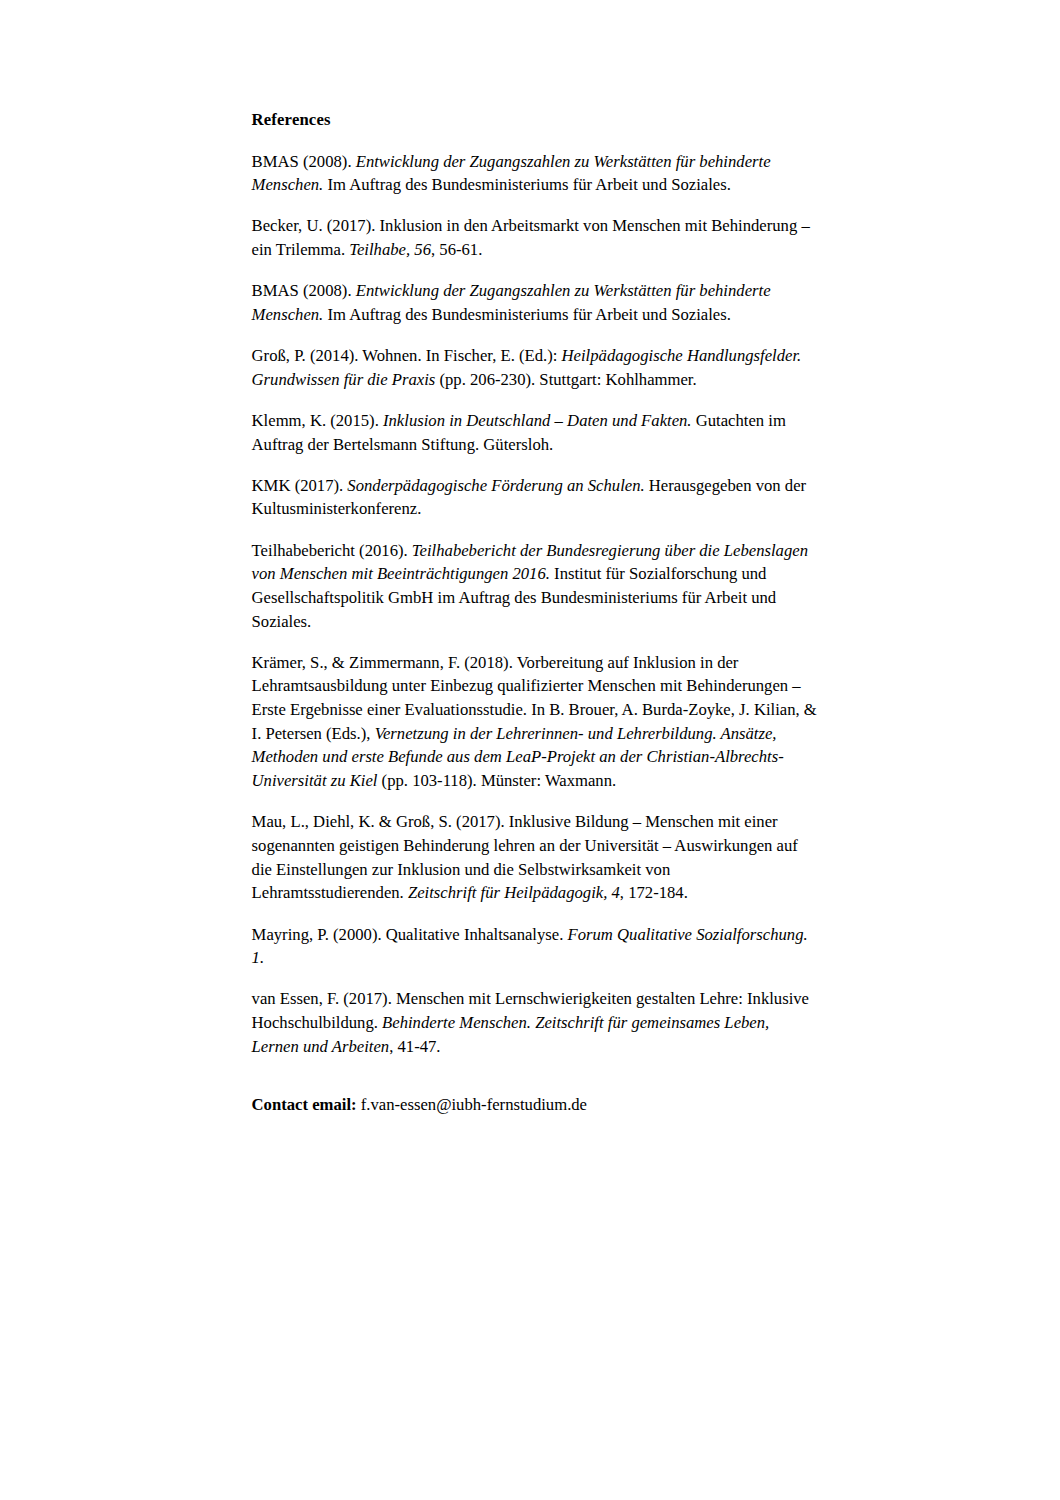References
BMAS (2008). Entwicklung der Zugangszahlen zu Werkstätten für behinderte Menschen. Im Auftrag des Bundesministeriums für Arbeit und Soziales.
Becker, U. (2017). Inklusion in den Arbeitsmarkt von Menschen mit Behinderung – ein Trilemma. Teilhabe, 56, 56-61.
BMAS (2008). Entwicklung der Zugangszahlen zu Werkstätten für behinderte Menschen. Im Auftrag des Bundesministeriums für Arbeit und Soziales.
Groß, P. (2014). Wohnen. In Fischer, E. (Ed.): Heilpädagogische Handlungsfelder. Grundwissen für die Praxis (pp. 206-230). Stuttgart: Kohlhammer.
Klemm, K. (2015). Inklusion in Deutschland – Daten und Fakten. Gutachten im Auftrag der Bertelsmann Stiftung. Gütersloh.
KMK (2017). Sonderpädagogische Förderung an Schulen. Herausgegeben von der Kultusministerkonferenz.
Teilhabebericht (2016). Teilhabebericht der Bundesregierung über die Lebenslagen von Menschen mit Beeinträchtigungen 2016. Institut für Sozialforschung und Gesellschaftspolitik GmbH im Auftrag des Bundesministeriums für Arbeit und Soziales.
Krämer, S., & Zimmermann, F. (2018). Vorbereitung auf Inklusion in der Lehramtsausbildung unter Einbezug qualifizierter Menschen mit Behinderungen – Erste Ergebnisse einer Evaluationsstudie. In B. Brouer, A. Burda-Zoyke, J. Kilian, & I. Petersen (Eds.), Vernetzung in der Lehrerinnen- und Lehrerbildung. Ansätze, Methoden und erste Befunde aus dem LeaP-Projekt an der Christian-Albrechts-Universität zu Kiel (pp. 103-118). Münster: Waxmann.
Mau, L., Diehl, K. & Groß, S. (2017). Inklusive Bildung – Menschen mit einer sogenannten geistigen Behinderung lehren an der Universität – Auswirkungen auf die Einstellungen zur Inklusion und die Selbstwirksamkeit von Lehramtsstudierenden. Zeitschrift für Heilpädagogik, 4, 172-184.
Mayring, P. (2000). Qualitative Inhaltsanalyse. Forum Qualitative Sozialforschung. 1.
van Essen, F. (2017). Menschen mit Lernschwierigkeiten gestalten Lehre: Inklusive Hochschulbildung. Behinderte Menschen. Zeitschrift für gemeinsames Leben, Lernen und Arbeiten, 41-47.
Contact email: f.van-essen@iubh-fernstudium.de